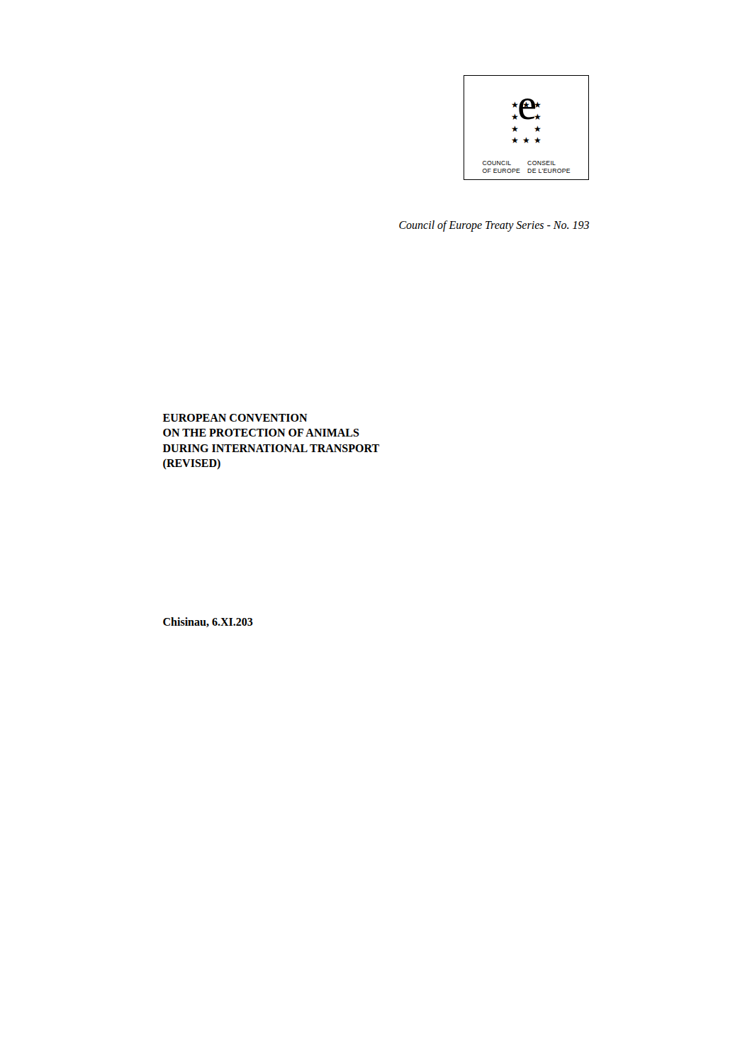e
★ ★ ★
★ ★
★ ★
★ ★ ★
COUNCIL
OF EUROPE CONSEIL
DE L'EUROPE
Council of Europe Treaty Series - No. 193
EUROPEAN CONVENTION
ON THE PROTECTION OF ANIMALS
DURING INTERNATIONAL TRANSPORT
(REVISED)
Chisinau, 6.XI.203